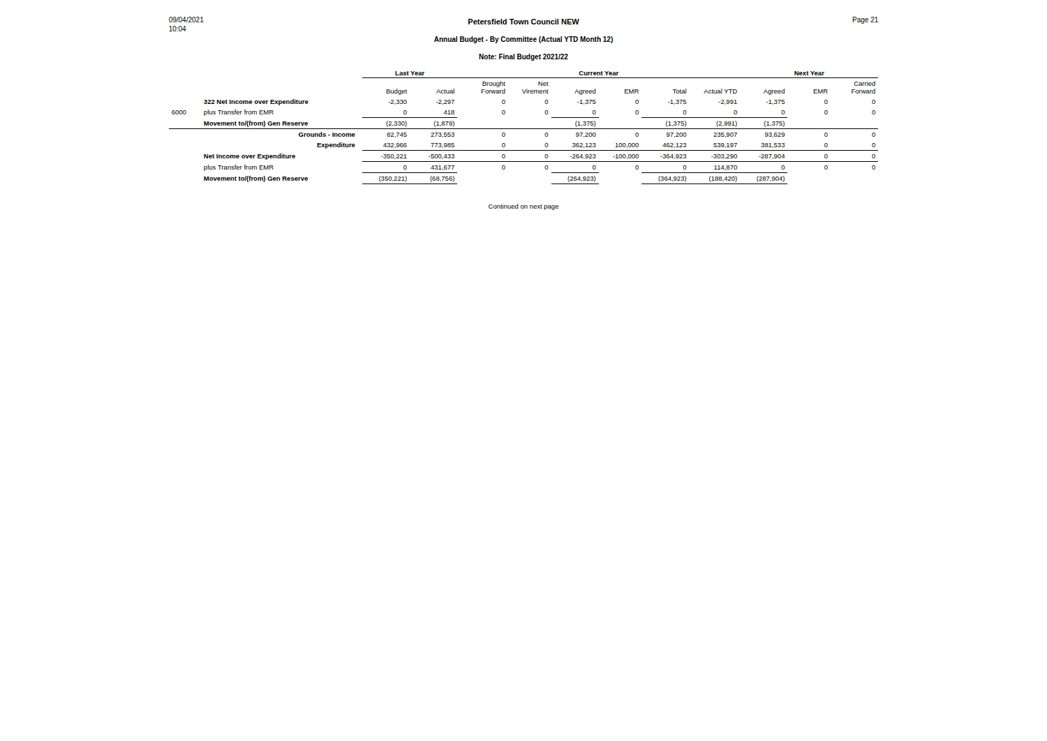Page 21
09/04/2021
10:04
Petersfield Town Council NEW
Annual Budget - By Committee (Actual YTD Month 12)
Note: Final Budget 2021/22
| | | Last Year | Current Year | Next Year |
| --- | --- | --- | --- | --- |
| | | Budget | Actual | Brought Forward | Net Virement | Agreed | EMR | Total | Actual YTD | Agreed | EMR | Carried Forward |
| | 322 Net Income over Expenditure | -2,330 | -2,297 | 0 | 0 | -1,375 | 0 | -1,375 | -2,991 | -1,375 | 0 | 0 |
| 6000 | plus Transfer from EMR | 0 | 418 | 0 | 0 | 0 | 0 | 0 | 0 | 0 | 0 | 0 |
| | Movement to/(from) Gen Reserve | (2,330) | (1,879) | | | (1,375) | | (1,375) | (2,991) | (1,375) | | |
| | Grounds - Income | 82,745 | 273,553 | 0 | 0 | 97,200 | 0 | 97,200 | 235,907 | 93,629 | 0 | 0 |
| | Expenditure | 432,966 | 773,985 | 0 | 0 | 362,123 | 100,000 | 462,123 | 539,197 | 381,533 | 0 | 0 |
| | Net Income over Expenditure | -350,221 | -500,433 | 0 | 0 | -264,923 | -100,000 | -364,923 | -303,290 | -287,904 | 0 | 0 |
| | plus Transfer from EMR | 0 | 431,677 | 0 | 0 | 0 | 0 | 0 | 114,870 | 0 | 0 | 0 |
| | Movement to/(from) Gen Reserve | (350,221) | (68,756) | | | (264,923) | | (364,923) | (188,420) | (287,904) | | |
Continued on next page